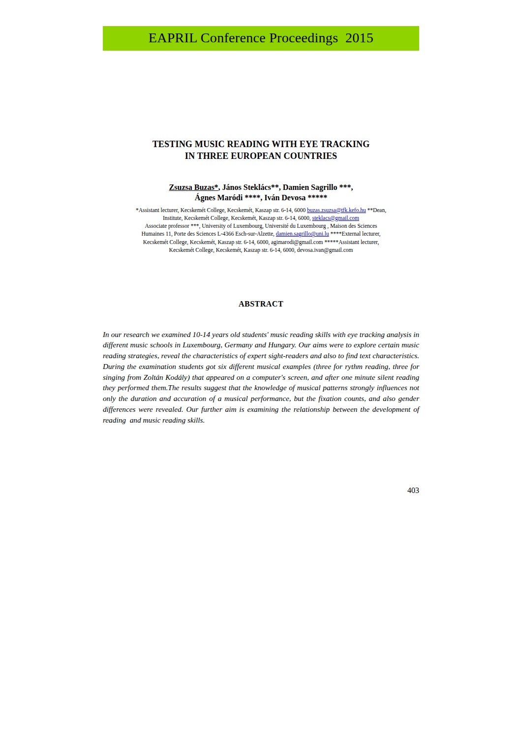EAPRIL Conference Proceedings 2015
TESTING MUSIC READING WITH EYE TRACKING
IN THREE EUROPEAN COUNTRIES
Zsuzsa Buzas*, János Steklács**, Damien Sagrillo ***,
Ágnes Maródi ****, Iván Devosa *****
*Assistant lecturer, Kecskemét College, Kecskemét, Kaszap str. 6-14, 6000 buzas.zsuzsa@tfk.kefo.hu **Dean,
Institute, Kecskemét College, Kecskemét, Kaszap str. 6-14, 6000, steklacs@gmail.com
Associate professor ***, University of Luxembourg, Université du Luxembourg , Maison des Sciences
Humaines 11, Porte des Sciences L-4366 Esch-sur-Alzette, damien.sagrillo@uni.lu ****External lecturer,
Kecskemét College, Kecskemét, Kaszap str. 6-14, 6000, agimarodi@gmail.com *****Assistant lecturer,
Kecskemét College, Kecskemét, Kaszap str. 6-14, 6000, devosa.ivan@gmail.com
ABSTRACT
In our research we examined 10-14 years old students' music reading skills with eye tracking analysis in different music schools in Luxembourg, Germany and Hungary. Our aims were to explore certain music reading strategies, reveal the characteristics of expert sight-readers and also to find text characteristics. During the examination students got six different musical examples (three for rythm reading, three for singing from Zoltán Kodály) that appeared on a computer's screen, and after one minute silent reading they performed them.The results suggest that the knowledge of musical patterns strongly influences not only the duration and accuration of a musical performance, but the fixation counts, and also gender differences were revealed. Our further aim is examining the relationship between the development of reading and music reading skills.
403